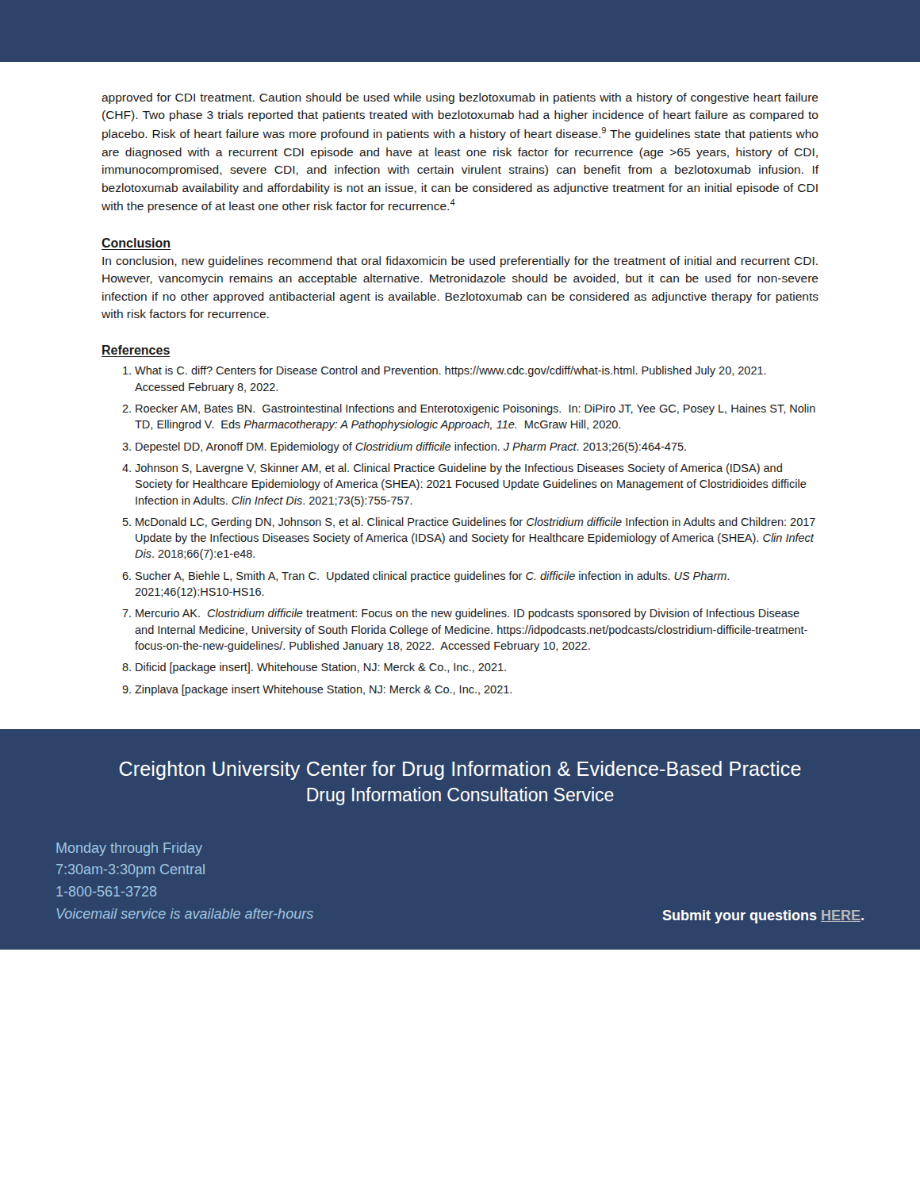approved for CDI treatment. Caution should be used while using bezlotoxumab in patients with a history of congestive heart failure (CHF). Two phase 3 trials reported that patients treated with bezlotoxumab had a higher incidence of heart failure as compared to placebo. Risk of heart failure was more profound in patients with a history of heart disease.9 The guidelines state that patients who are diagnosed with a recurrent CDI episode and have at least one risk factor for recurrence (age >65 years, history of CDI, immunocompromised, severe CDI, and infection with certain virulent strains) can benefit from a bezlotoxumab infusion. If bezlotoxumab availability and affordability is not an issue, it can be considered as adjunctive treatment for an initial episode of CDI with the presence of at least one other risk factor for recurrence.4
Conclusion
In conclusion, new guidelines recommend that oral fidaxomicin be used preferentially for the treatment of initial and recurrent CDI. However, vancomycin remains an acceptable alternative. Metronidazole should be avoided, but it can be used for non-severe infection if no other approved antibacterial agent is available. Bezlotoxumab can be considered as adjunctive therapy for patients with risk factors for recurrence.
References
What is C. diff? Centers for Disease Control and Prevention. https://www.cdc.gov/cdiff/what-is.html. Published July 20, 2021. Accessed February 8, 2022.
Roecker AM, Bates BN. Gastrointestinal Infections and Enterotoxigenic Poisonings. In: DiPiro JT, Yee GC, Posey L, Haines ST, Nolin TD, Ellingrod V. Eds Pharmacotherapy: A Pathophysiologic Approach, 11e. McGraw Hill, 2020.
Depestel DD, Aronoff DM. Epidemiology of Clostridium difficile infection. J Pharm Pract. 2013;26(5):464-475.
Johnson S, Lavergne V, Skinner AM, et al. Clinical Practice Guideline by the Infectious Diseases Society of America (IDSA) and Society for Healthcare Epidemiology of America (SHEA): 2021 Focused Update Guidelines on Management of Clostridioides difficile Infection in Adults. Clin Infect Dis. 2021;73(5):755-757.
McDonald LC, Gerding DN, Johnson S, et al. Clinical Practice Guidelines for Clostridium difficile Infection in Adults and Children: 2017 Update by the Infectious Diseases Society of America (IDSA) and Society for Healthcare Epidemiology of America (SHEA). Clin Infect Dis. 2018;66(7):e1-e48.
Sucher A, Biehle L, Smith A, Tran C. Updated clinical practice guidelines for C. difficile infection in adults. US Pharm. 2021;46(12):HS10-HS16.
Mercurio AK. Clostridium difficile treatment: Focus on the new guidelines. ID podcasts sponsored by Division of Infectious Disease and Internal Medicine, University of South Florida College of Medicine. https://idpodcasts.net/podcasts/clostridium-difficile-treatment-focus-on-the-new-guidelines/. Published January 18, 2022. Accessed February 10, 2022.
Dificid [package insert]. Whitehouse Station, NJ: Merck & Co., Inc., 2021.
Zinplava [package insert Whitehouse Station, NJ: Merck & Co., Inc., 2021.
Creighton University Center for Drug Information & Evidence-Based Practice
Drug Information Consultation Service
Monday through Friday
7:30am-3:30pm Central
1-800-561-3728
Voicemail service is available after-hours
Submit your questions HERE.